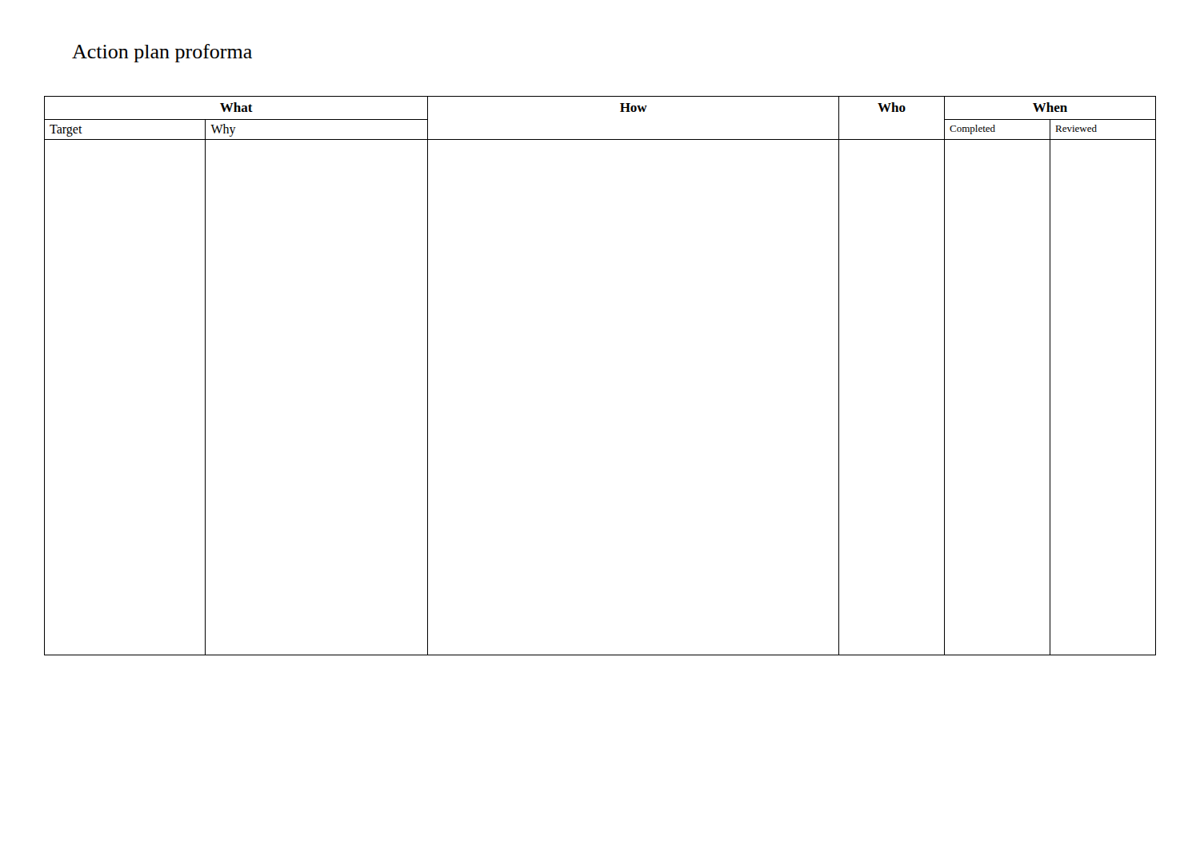Action plan proforma
| What | How | Who | When |
| --- | --- | --- | --- |
| Target | Why | Completed | Reviewed |